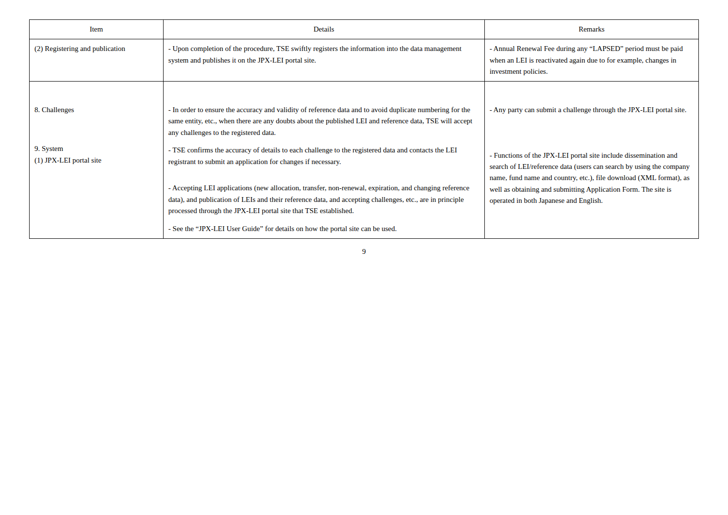| Item | Details | Remarks |
| --- | --- | --- |
| (2) Registering and publication | - Upon completion of the procedure, TSE swiftly registers the information into the data management system and publishes it on the JPX-LEI portal site. | - Annual Renewal Fee during any “LAPSED” period must be paid when an LEI is reactivated again due to for example, changes in investment policies. |
| 8. Challenges 9. System (1) JPX-LEI portal site | - In order to ensure the accuracy and validity of reference data and to avoid duplicate numbering for the same entity, etc., when there are any doubts about the published LEI and reference data, TSE will accept any challenges to the registered data. - TSE confirms the accuracy of details to each challenge to the registered data and contacts the LEI registrant to submit an application for changes if necessary. - Accepting LEI applications (new allocation, transfer, non-renewal, expiration, and changing reference data), and publication of LEIs and their reference data, and accepting challenges, etc., are in principle processed through the JPX-LEI portal site that TSE established. - See the “JPX-LEI User Guide” for details on how the portal site can be used. | - Any party can submit a challenge through the JPX-LEI portal site. - Functions of the JPX-LEI portal site include dissemination and search of LEI/reference data (users can search by using the company name, fund name and country, etc.), file download (XML format), as well as obtaining and submitting Application Form. The site is operated in both Japanese and English. |
9